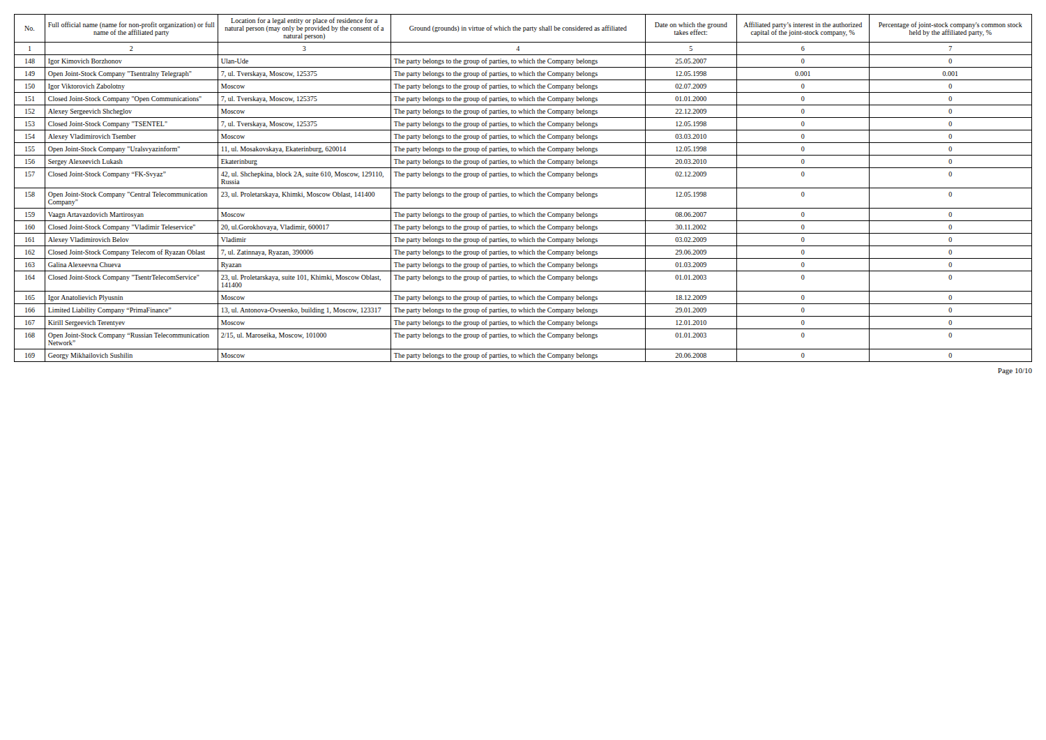| No. | Full official name (name for non-profit organization) or full name of the affiliated party | Location for a legal entity or place of residence for a natural person (may only be provided by the consent of a natural person) | Ground (grounds) in virtue of which the party shall be considered as affiliated | Date on which the ground takes effect: | Affiliated party’s interest in the authorized capital of the joint-stock company, % | Percentage of joint-stock company's common stock held by the affiliated party, % |
| --- | --- | --- | --- | --- | --- | --- |
| 1 | 2 | 3 | 4 | 5 | 6 | 7 |
| 148 | Igor Kimovich Borzhonov | Ulan-Ude | The party belongs to the group of parties, to which the Company belongs | 25.05.2007 | 0 | 0 |
| 149 | Open Joint-Stock Company "Tsentralny Telegraph" | 7, ul. Tverskaya, Moscow, 125375 | The party belongs to the group of parties, to which the Company belongs | 12.05.1998 | 0.001 | 0.001 |
| 150 | Igor Viktorovich Zabolotny | Moscow | The party belongs to the group of parties, to which the Company belongs | 02.07.2009 | 0 | 0 |
| 151 | Closed Joint-Stock Company "Open Communications" | 7, ul. Tverskaya, Moscow, 125375 | The party belongs to the group of parties, to which the Company belongs | 01.01.2000 | 0 | 0 |
| 152 | Alexey Sergeevich Shcheglov | Moscow | The party belongs to the group of parties, to which the Company belongs | 22.12.2009 | 0 | 0 |
| 153 | Closed Joint-Stock Company "TSENTEL" | 7, ul. Tverskaya, Moscow, 125375 | The party belongs to the group of parties, to which the Company belongs | 12.05.1998 | 0 | 0 |
| 154 | Alexey Vladimirovich Tsember | Moscow | The party belongs to the group of parties, to which the Company belongs | 03.03.2010 | 0 | 0 |
| 155 | Open Joint-Stock Company "Uralsvyazinform" | 11, ul. Mosakovskaya, Ekaterinburg, 620014 | The party belongs to the group of parties, to which the Company belongs | 12.05.1998 | 0 | 0 |
| 156 | Sergey Alexeevich Lukash | Ekaterinburg | The party belongs to the group of parties, to which the Company belongs | 20.03.2010 | 0 | 0 |
| 157 | Closed Joint-Stock Company “FK-Svyaz” | 42, ul. Shchepkina, block 2A, suite 610, Moscow, 129110, Russia | The party belongs to the group of parties, to which the Company belongs | 02.12.2009 | 0 | 0 |
| 158 | Open Joint-Stock Company "Central Telecommunication Company" | 23, ul. Proletarskaya, Khimki, Moscow Oblast, 141400 | The party belongs to the group of parties, to which the Company belongs | 12.05.1998 | 0 | 0 |
| 159 | Vaagn Artavazdovich Martirosyan | Moscow | The party belongs to the group of parties, to which the Company belongs | 08.06.2007 | 0 | 0 |
| 160 | Closed Joint-Stock Company "Vladimir Teleservice" | 20, ul.Gorokhovaya, Vladimir, 600017 | The party belongs to the group of parties, to which the Company belongs | 30.11.2002 | 0 | 0 |
| 161 | Alexey Vladimirovich Belov | Vladimir | The party belongs to the group of parties, to which the Company belongs | 03.02.2009 | 0 | 0 |
| 162 | Closed Joint-Stock Company Telecom of Ryazan Oblast | 7, ul. Zatinnaya, Ryazan, 390006 | The party belongs to the group of parties, to which the Company belongs | 29.06.2009 | 0 | 0 |
| 163 | Galina Alexeevna Chueva | Ryazan | The party belongs to the group of parties, to which the Company belongs | 01.03.2009 | 0 | 0 |
| 164 | Closed Joint-Stock Company "TsentrTelecomService" | 23, ul. Proletarskaya, suite 101, Khimki, Moscow Oblast, 141400 | The party belongs to the group of parties, to which the Company belongs | 01.01.2003 | 0 | 0 |
| 165 | Igor Anatolievich Plyusnin | Moscow | The party belongs to the group of parties, to which the Company belongs | 18.12.2009 | 0 | 0 |
| 166 | Limited Liability Company “PrimaFinance” | 13, ul. Antonova-Ovseenko, building 1, Moscow, 123317 | The party belongs to the group of parties, to which the Company belongs | 29.01.2009 | 0 | 0 |
| 167 | Kirill Sergeevich Terentyev | Moscow | The party belongs to the group of parties, to which the Company belongs | 12.01.2010 | 0 | 0 |
| 168 | Open Joint-Stock Company “Russian Telecommunication Network” | 2/15, ul. Maroseika, Moscow, 101000 | The party belongs to the group of parties, to which the Company belongs | 01.01.2003 | 0 | 0 |
| 169 | Georgy Mikhailovich Sushilin | Moscow | The party belongs to the group of parties, to which the Company belongs | 20.06.2008 | 0 | 0 |
Page 10/10